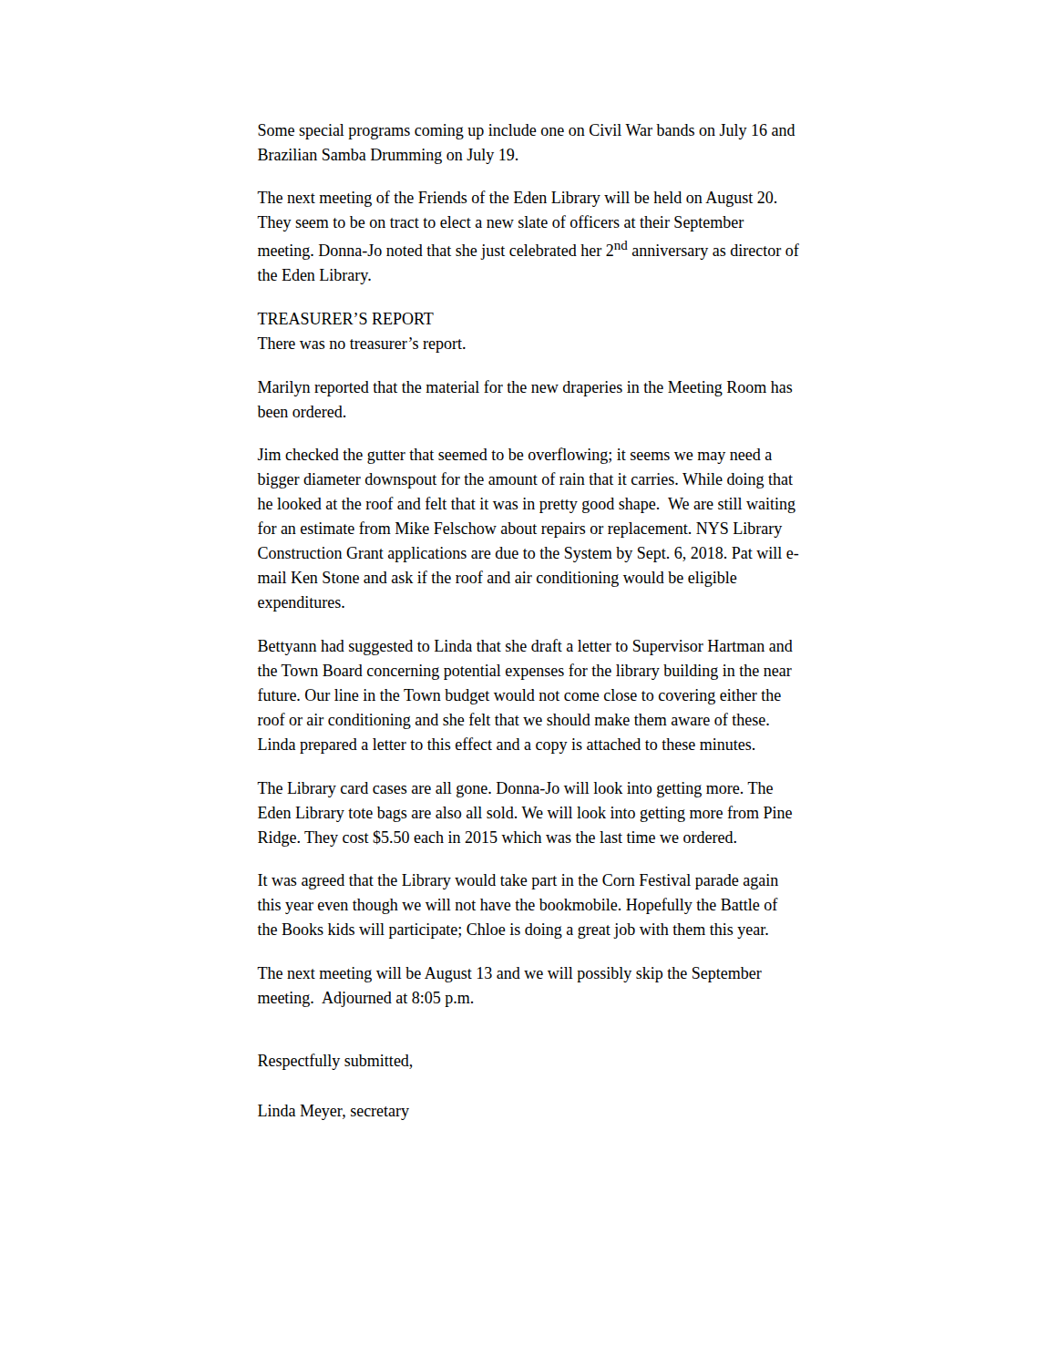Some special programs coming up include one on Civil War bands on July 16 and Brazilian Samba Drumming on July 19.
The next meeting of the Friends of the Eden Library will be held on August 20. They seem to be on tract to elect a new slate of officers at their September meeting. Donna-Jo noted that she just celebrated her 2nd anniversary as director of the Eden Library.
TREASURER’S REPORT
There was no treasurer’s report.
Marilyn reported that the material for the new draperies in the Meeting Room has been ordered.
Jim checked the gutter that seemed to be overflowing; it seems we may need a bigger diameter downspout for the amount of rain that it carries. While doing that he looked at the roof and felt that it was in pretty good shape. We are still waiting for an estimate from Mike Felschow about repairs or replacement. NYS Library Construction Grant applications are due to the System by Sept. 6, 2018. Pat will e-mail Ken Stone and ask if the roof and air conditioning would be eligible expenditures.
Bettyann had suggested to Linda that she draft a letter to Supervisor Hartman and the Town Board concerning potential expenses for the library building in the near future. Our line in the Town budget would not come close to covering either the roof or air conditioning and she felt that we should make them aware of these. Linda prepared a letter to this effect and a copy is attached to these minutes.
The Library card cases are all gone. Donna-Jo will look into getting more. The Eden Library tote bags are also all sold. We will look into getting more from Pine Ridge. They cost $5.50 each in 2015 which was the last time we ordered.
It was agreed that the Library would take part in the Corn Festival parade again this year even though we will not have the bookmobile. Hopefully the Battle of the Books kids will participate; Chloe is doing a great job with them this year.
The next meeting will be August 13 and we will possibly skip the September meeting. Adjourned at 8:05 p.m.
Respectfully submitted,
Linda Meyer, secretary